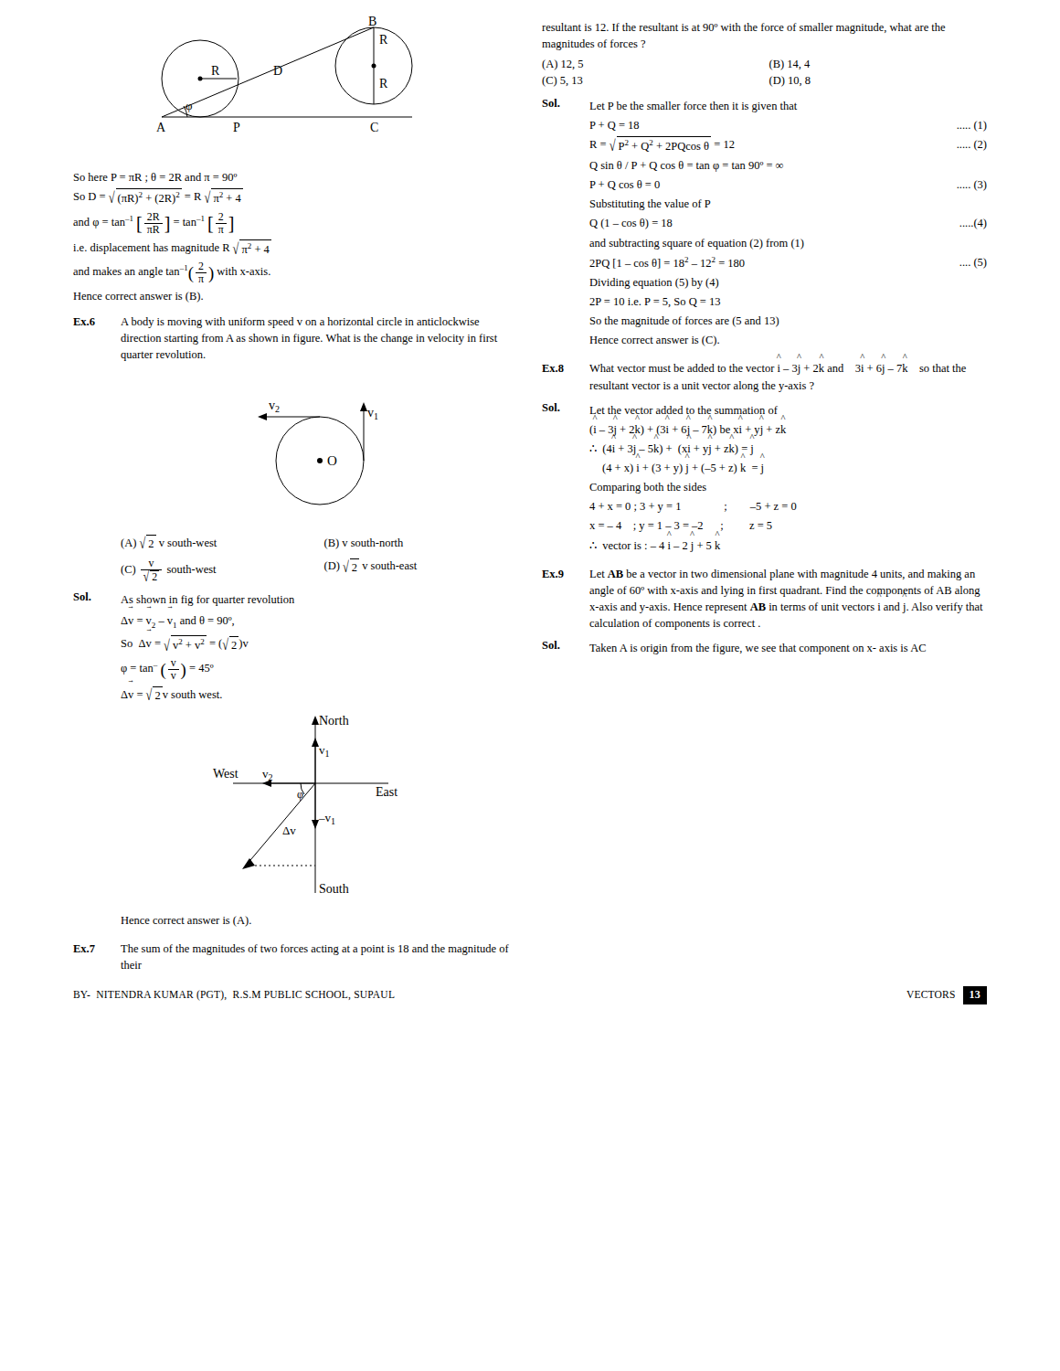R R R D B A P C φ
So here P = πR ; θ = 2R and π = 90º
So D = √(πR)2 + (2R)2 = R √π2 + 4
and φ = tan–1 [2R πR] = tan–1 [2 π]
i.e. displacement has magnitude R √π2 + 4
and makes an angle tan–1(2 π) with x-axis.
Hence correct answer is (B).
Ex.6
A body is moving with uniform speed v on a horizontal circle in anticlockwise direction starting from A as shown in figure. What is the change in velocity in first quarter revolution.
O v1 v2
(A) √2 v south-west
(B) v south-north
(C) v√2 south-west
(D) √2 v south-east
Sol.
As shown in fig for quarter revolution
Δv = v2 – v1 and θ = 90º,
So Δv = √v2 + v2 = (√2)v
φ = tan– (vv) = 45º
Δv = √2v south west.
North East West South v1 v2 –v1 Δv φ
Hence correct answer is (A).
Ex.7
The sum of the magnitudes of two forces acting at a point is 18 and the magnitude of their
resultant is 12. If the resultant is at 90º with the force of smaller magnitude, what are the magnitudes of forces ?
(A) 12, 5
(B) 14, 4
(C) 5, 13
(D) 10, 8
Sol.
Let P be the smaller force then it is given that
P + Q = 18 ..... (1)
R = √P2 + Q2 + 2PQcos θ = 12 ..... (2)
Q sin θ / P + Q cos θ = tan φ = tan 90º = ∞
P + Q cos θ = 0 ..... (3)
Substituting the value of P
Q (1 – cos θ) = 18 .....(4)
and subtracting square of equation (2) from (1)
2PQ [1 – cos θ] = 182 – 122 = 180 .... (5)
Dividing equation (5) by (4)
2P = 10 i.e. P = 5, So Q = 13
So the magnitude of forces are (5 and 13)
Hence correct answer is (C).
Ex.8
What vector must be added to the vector i – 3j + 2k and 3i + 6j – 7k so that the resultant vector is a unit vector along the y-axis ?
Sol.
Let the vector added to the summation of
(i – 3j + 2k) + (3i + 6j – 7k) be xi + yj + zk
∴ (4i + 3j – 5k) + (xi + yj + zk) = j
(4 + x) i + (3 + y) j + (–5 + z) k = j
Comparing both the sides
4 + x = 0 ; 3 + y = 1 ; –5 + z = 0
x = – 4 ; y = 1 – 3 = –2 ; z = 5
∴ vector is : – 4 i – 2 j + 5 k
Ex.9
Let AB be a vector in two dimensional plane with magnitude 4 units, and making an angle of 60º with x-axis and lying in first quadrant. Find the components of AB along x-axis and y-axis. Hence represent AB in terms of unit vectors i and j. Also verify that calculation of components is correct .
Sol.
Taken A is origin from the figure, we see that component on x- axis is AC
BY- NITENDRA KUMAR (PGT), R.S.M PUBLIC SCHOOL, SUPAUL
VECTORS 13